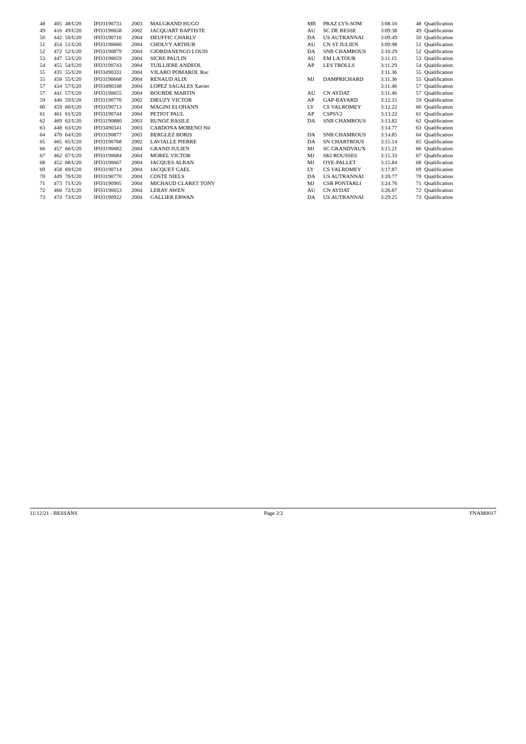| 48 | 405 | 48/U20 | IFO3190731 | 2003 | MALGRAND HUGO | MB | PRAZ LYS-SOM | 3:08.16 | 48 | Qualification |
| 49 | 416 | 49/U20 | IFO3190658 | 2002 | JACQUART BAPTISTE | AU | SC DE BESSE | 3:09.38 | 49 | Qualification |
| 50 | 442 | 50/U20 | IFO3190716 | 2004 | DEUFFIC CHARLY | DA | US AUTRANNAI | 3:09.49 | 50 | Qualification |
| 51 | 454 | 51/U20 | IFO3190660 | 2004 | CHOLVY ARTHUR | AU | CN ST JULIEN | 3:09.98 | 51 | Qualification |
| 52 | 472 | 52/U20 | IFO3190879 | 2004 | GIORDANENGO LOUIS | DA | SNB CHAMROUS | 3:10.29 | 52 | Qualification |
| 53 | 447 | 53/U20 | IFO3190659 | 2004 | SICRE PAULIN | AU | EM LA TOUR | 3:11.15 | 53 | Qualification |
| 54 | 455 | 54/U20 | IFO3190743 | 2004 | TUILLIERE ANDEOL | AP | LES TROLLS | 3:11.29 | 54 | Qualification |
| 55 | 435 | 55/U20 | IFO3490331 | 2004 | VILARO POMAROL Roc | | | 3:11.36 | 55 | Qualification |
| 55 | 456 | 55/U20 | IFO3190668 | 2004 | RENAUD ALIX | MJ | DAMPRICHARD | 3:11.36 | 55 | Qualification |
| 57 | 434 | 57/U20 | IFO3490348 | 2004 | LOPEZ SAGALES Xavier | | | 3:11.46 | 57 | Qualification |
| 57 | 441 | 57/U20 | IFO3190655 | 2004 | BOURDE MARTIN | AU | CN AYDAT | 3:11.46 | 57 | Qualification |
| 59 | 446 | 59/U20 | IFO3190776 | 2002 | DIEUZY VICTOR | AP | GAP-BAYARD | 3:12.15 | 59 | Qualification |
| 60 | 459 | 60/U20 | IFO3190713 | 2004 | MAGINI ELOHANN | LY | CS VALROMEY | 3:12.22 | 60 | Qualification |
| 61 | 461 | 61/U20 | IFO3190744 | 2004 | PETIOT PAUL | AP | CSPSV2 | 3:13.22 | 61 | Qualification |
| 62 | 469 | 62/U20 | IFO3190880 | 2003 | BUNOZ BASILE | DA | SNB CHAMROUS | 3:13.82 | 62 | Qualification |
| 63 | 448 | 63/U20 | IFO3490341 | 2003 | CARDONA MORENO Nil | | | 3:14.77 | 63 | Qualification |
| 64 | 470 | 64/U20 | IFO3190877 | 2003 | BERGLEZ BORIS | DA | SNB CHAMROUS | 3:14.85 | 64 | Qualification |
| 65 | 465 | 65/U20 | IFO3190768 | 2002 | LAVIALLE PIERRE | DA | SN CHARTROUS | 3:15.14 | 65 | Qualification |
| 66 | 457 | 66/U20 | IFO3190682 | 2004 | GRAND JULIEN | MJ | SC GRANDVAUX | 3:15.21 | 66 | Qualification |
| 67 | 462 | 67/U20 | IFO3190684 | 2004 | MOREL VICTOR | MJ | SKI ROUSSES | 3:15.33 | 67 | Qualification |
| 68 | 452 | 68/U20 | IFO3190667 | 2004 | JACQUES ALBAN | MJ | OYE-PALLET | 3:15.84 | 68 | Qualification |
| 69 | 458 | 69/U20 | IFO3190714 | 2004 | JACQUET GAEL | LY | CS VALROMEY | 3:17.87 | 69 | Qualification |
| 70 | 449 | 70/U20 | IFO3190770 | 2004 | COSTE NIELS | DA | US AUTRANNAI | 3:20.77 | 70 | Qualification |
| 71 | 473 | 71/U20 | IFO3190905 | 2004 | MICHAUD CLARET TONY | MJ | CSR PONTARLI | 3:24.76 | 71 | Qualification |
| 72 | 460 | 72/U20 | IFO3190653 | 2004 | LERAY AWEN | AU | CN AYDAT | 3:26.87 | 72 | Qualification |
| 73 | 474 | 73/U20 | IFO3190922 | 2004 | GALLIER ERWAN | DA | US AUTRANNAI | 3:29.25 | 73 | Qualification |
11/12/21 - BESSANS
Page 2/2
FNAM0017